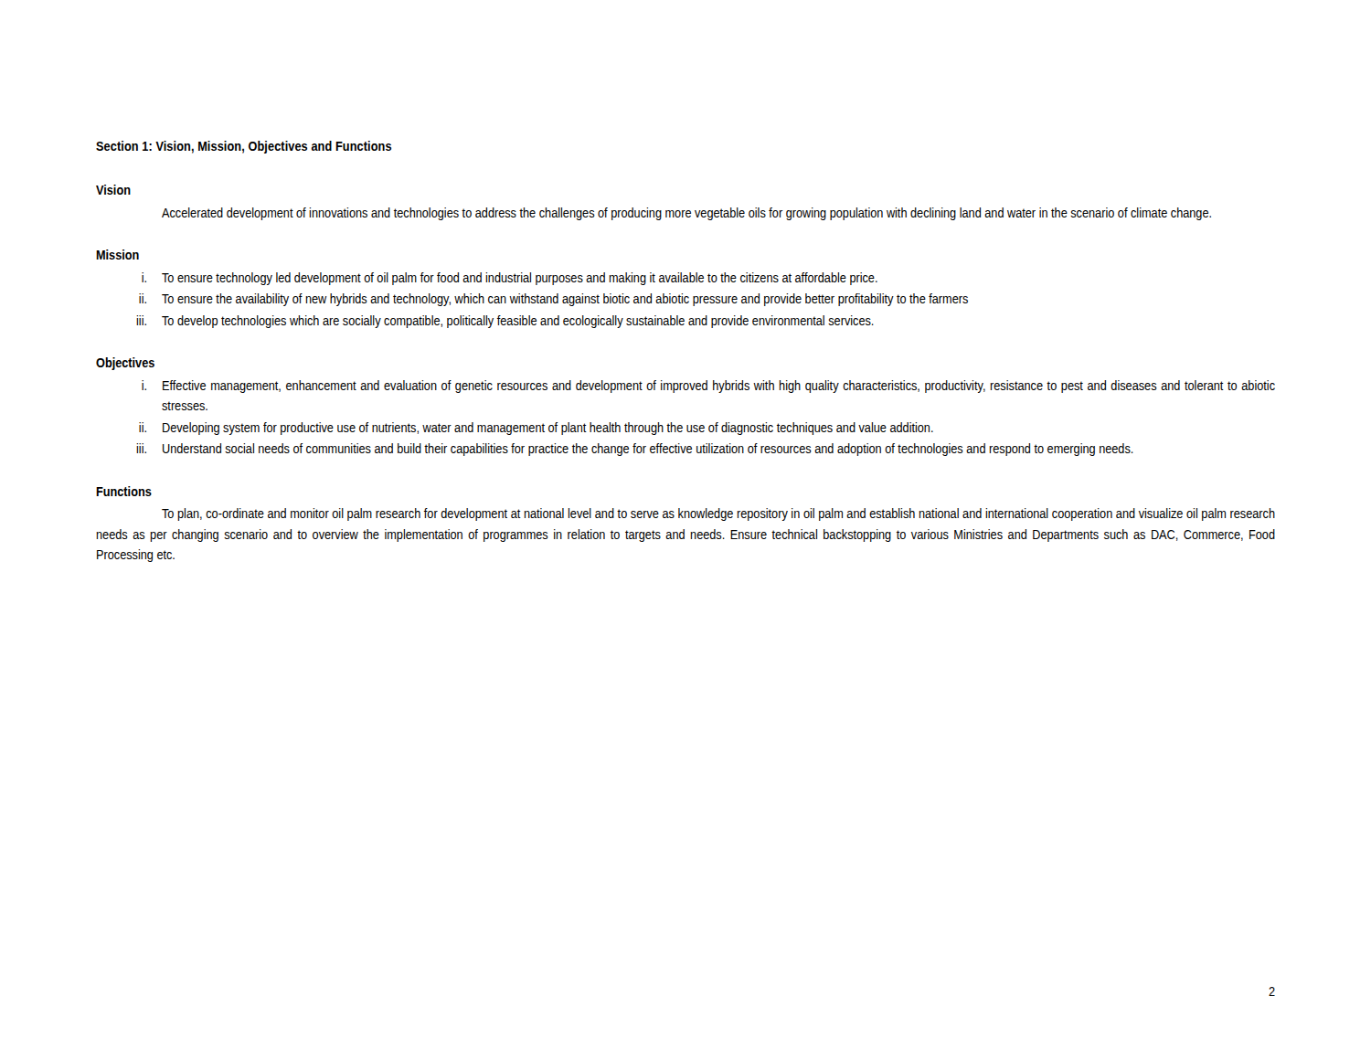Section 1: Vision, Mission, Objectives and Functions
Vision
Accelerated development of innovations and technologies to address the challenges of producing more vegetable oils for growing population with declining land and water in the scenario of climate change.
Mission
i. To ensure technology led development of oil palm for food and industrial purposes and making it available to the citizens at affordable price.
ii. To ensure the availability of new hybrids and technology, which can withstand against biotic and abiotic pressure and provide better profitability to the farmers
iii. To develop technologies which are socially compatible, politically feasible and ecologically sustainable and provide environmental services.
Objectives
i. Effective management, enhancement and evaluation of genetic resources and development of improved hybrids with high quality characteristics, productivity, resistance to pest and diseases and tolerant to abiotic stresses.
ii. Developing system for productive use of nutrients, water and management of plant health through the use of diagnostic techniques and value addition.
iii. Understand social needs of communities and build their capabilities for practice the change for effective utilization of resources and adoption of technologies and respond to emerging needs.
Functions
To plan, co-ordinate and monitor oil palm research for development at national level and to serve as knowledge repository in oil palm and establish national and international cooperation and visualize oil palm research needs as per changing scenario and to overview the implementation of programmes in relation to targets and needs. Ensure technical backstopping to various Ministries and Departments such as DAC, Commerce, Food Processing etc.
2